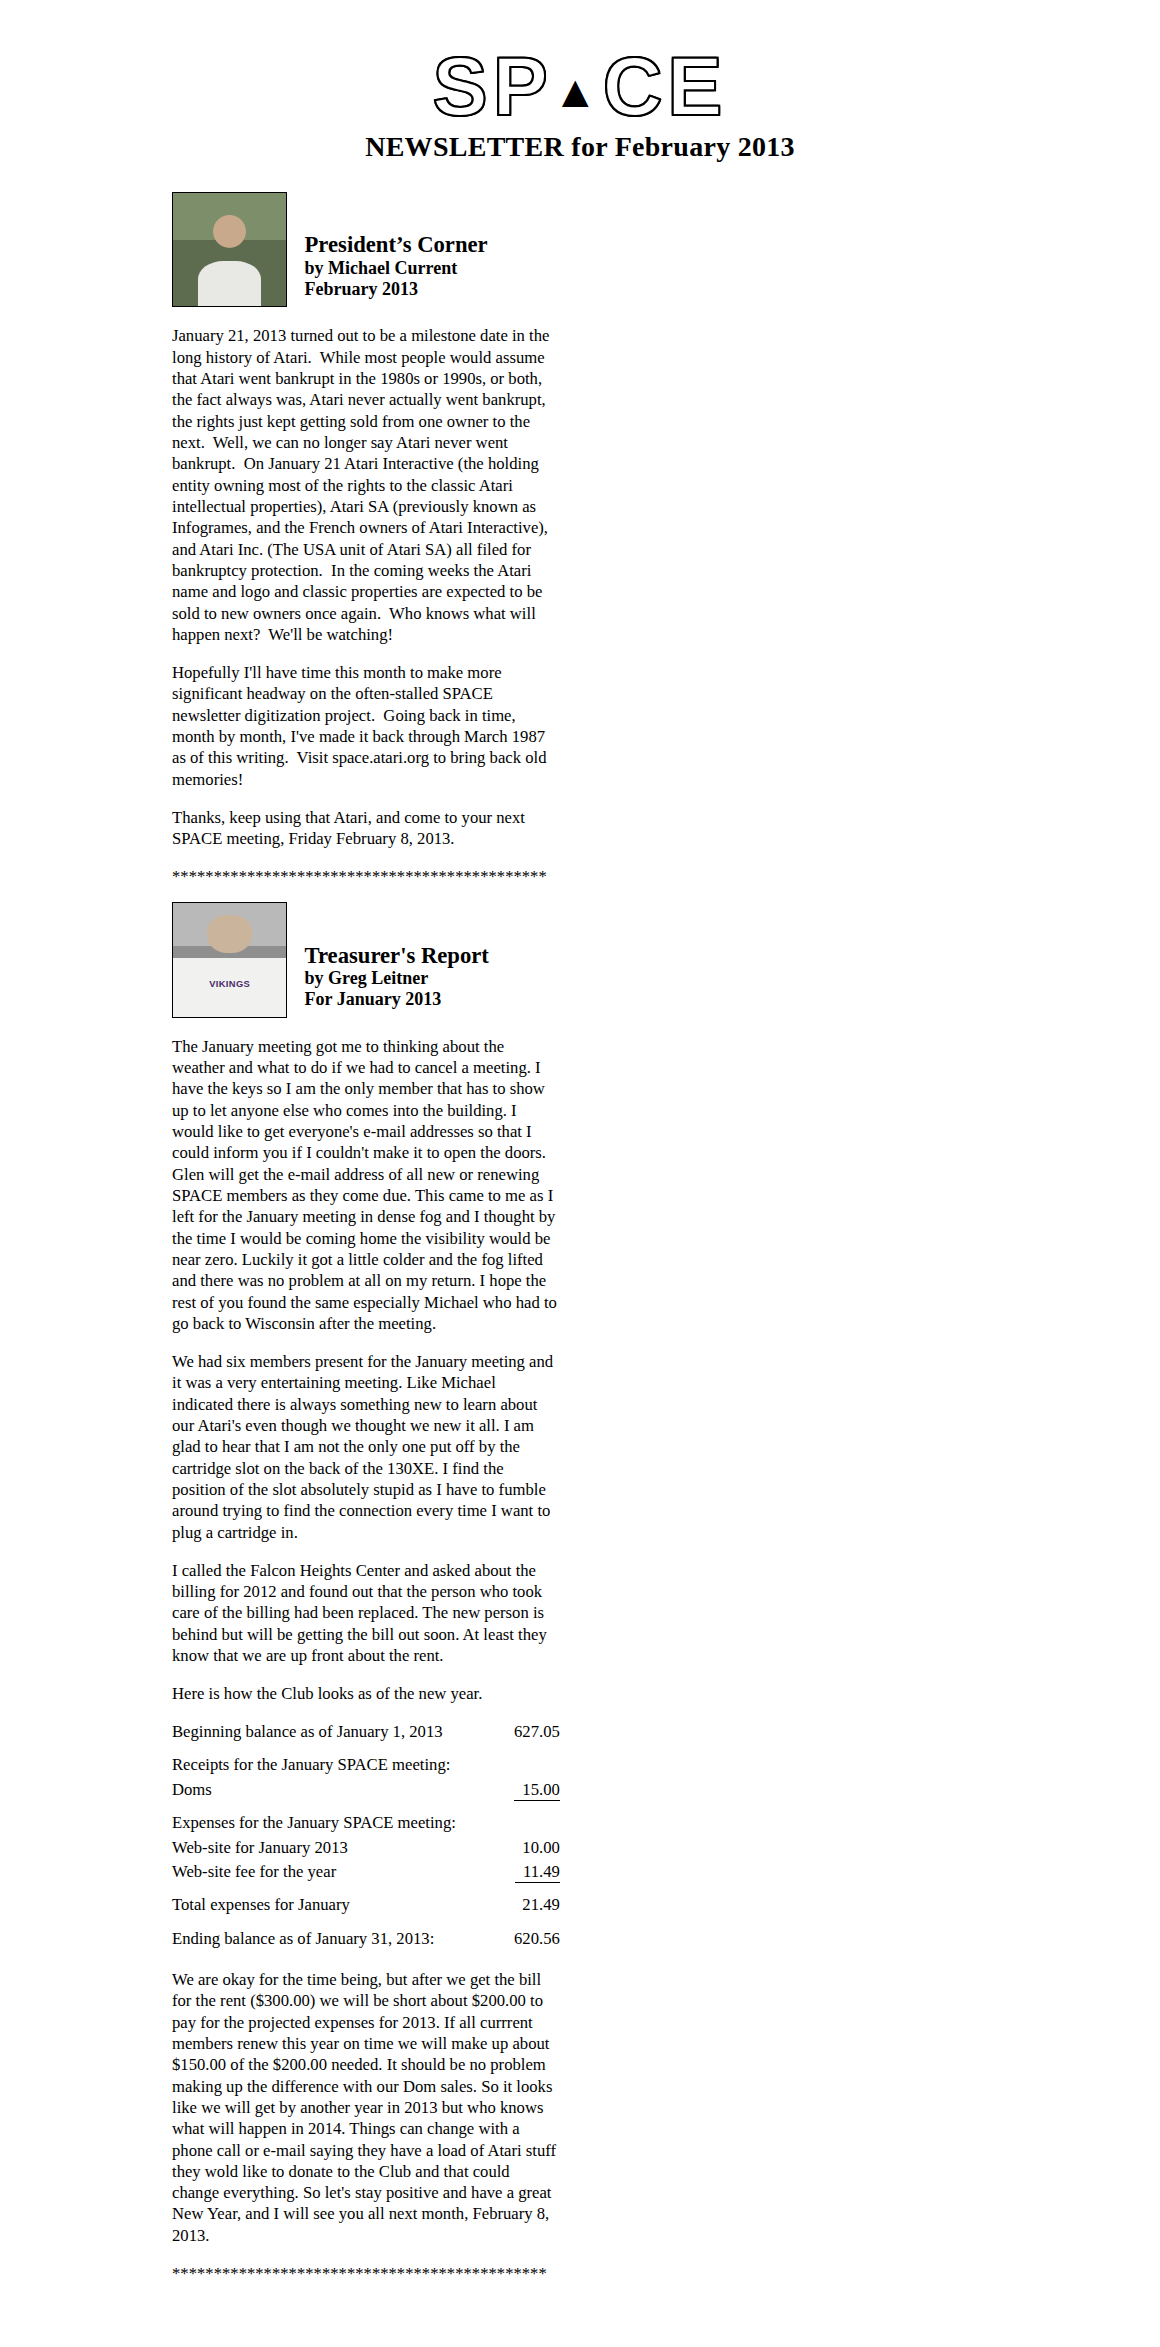SP▲CE
NEWSLETTER for February 2013
President’s Corner by Michael Current February 2013
January 21, 2013 turned out to be a milestone date in the long history of Atari. While most people would assume that Atari went bankrupt in the 1980s or 1990s, or both, the fact always was, Atari never actually went bankrupt, the rights just kept getting sold from one owner to the next. Well, we can no longer say Atari never went bankrupt. On January 21 Atari Interactive (the holding entity owning most of the rights to the classic Atari intellectual properties), Atari SA (previously known as Infogrames, and the French owners of Atari Interactive), and Atari Inc. (The USA unit of Atari SA) all filed for bankruptcy protection. In the coming weeks the Atari name and logo and classic properties are expected to be sold to new owners once again. Who knows what will happen next? We'll be watching!
Hopefully I'll have time this month to make more significant headway on the often-stalled SPACE newsletter digitization project. Going back in time, month by month, I've made it back through March 1987 as of this writing. Visit space.atari.org to bring back old memories!
Thanks, keep using that Atari, and come to your next SPACE meeting, Friday February 8, 2013.
*********************************************
Treasurer's Report by Greg Leitner For January 2013
The January meeting got me to thinking about the weather and what to do if we had to cancel a meeting. I have the keys so I am the only member that has to show up to let anyone else who comes into the building. I would like to get everyone's e-mail addresses so that I could inform you if I couldn't make it to open the doors. Glen will get the e-mail address of all new or renewing SPACE members as they come due. This came to me as I left for the January meeting in dense fog and I thought by the time I would be coming home the visibility would be near zero. Luckily it got a little colder and the fog lifted and there was no problem at all on my return. I hope the rest of you found the same especially Michael who had to go back to Wisconsin after the meeting.
We had six members present for the January meeting and it was a very entertaining meeting. Like Michael indicated there is always something new to learn about our Atari's even though we thought we new it all. I am glad to hear that I am not the only one put off by the cartridge slot on the back of the 130XE. I find the position of the slot absolutely stupid as I have to fumble around trying to find the connection every time I want to plug a cartridge in.
I called the Falcon Heights Center and asked about the billing for 2012 and found out that the person who took care of the billing had been replaced. The new person is behind but will be getting the bill out soon. At least they know that we are up front about the rent.
Here is how the Club looks as of the new year.
| Beginning balance as of January 1, 2013 | 627.05 |
| Receipts for the January SPACE meeting: | |
| Doms | 15.00 |
| Expenses for the January SPACE meeting: | |
| Web-site for January 2013 | 10.00 |
| Web-site fee for the year | 11.49 |
| Total expenses for January | 21.49 |
| Ending balance as of January 31, 2013: | 620.56 |
We are okay for the time being, but after we get the bill for the rent ($300.00) we will be short about $200.00 to pay for the projected expenses for 2013. If all currrent members renew this year on time we will make up about $150.00 of the $200.00 needed. It should be no problem making up the difference with our Dom sales. So it looks like we will get by another year in 2013 but who knows what will happen in 2014. Things can change with a phone call or e-mail saying they have a load of Atari stuff they wold like to donate to the Club and that could change everything. So let's stay positive and have a great New Year, and I will see you all next month, February 8, 2013.
*********************************************